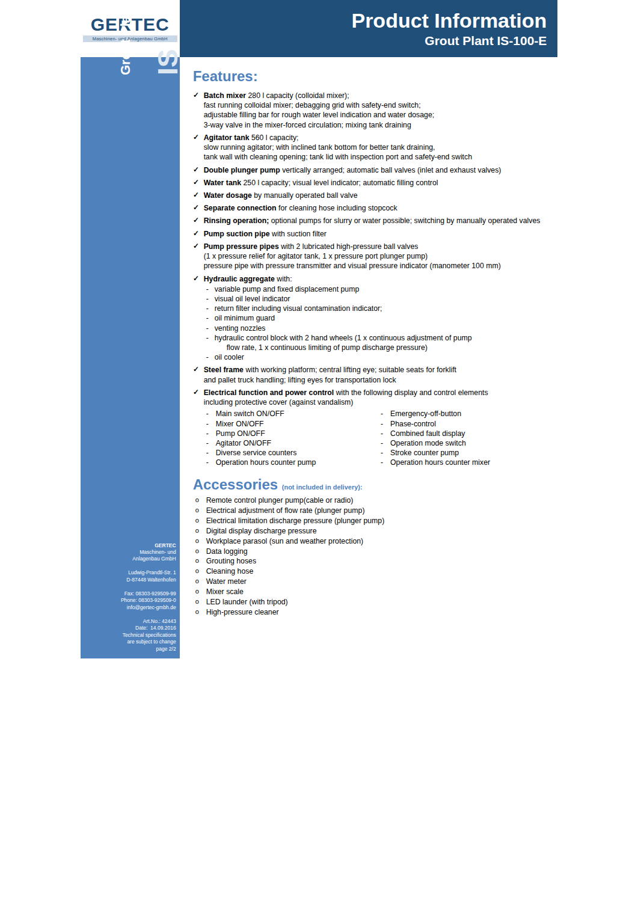GERTEC
Maschinen- und Anlagenbau GmbH
Product Information
Grout Plant IS-100-E
IS
Grout Plants
GERTEC
Maschinen- und
Anlagenbau GmbH
Ludwig-Prandtl-Str. 1
D-87448 Waltenhofen
Fax: 08303-929509-99
Phone: 08303-929509-0
info@gertec-gmbh.de
Art.No.: 42443
Date: 14.09.2016
Technical specifications
are subject to change
page 2/2
Features:
Batch mixer 280 l capacity (colloidal mixer);
fast running colloidal mixer; debagging grid with safety-end switch;
adjustable filling bar for rough water level indication and water dosage;
3-way valve in the mixer-forced circulation; mixing tank draining
Agitator tank 560 l capacity;
slow running agitator; with inclined tank bottom for better tank draining,
tank wall with cleaning opening; tank lid with inspection port and safety-end switch
Double plunger pump vertically arranged; automatic ball valves (inlet and exhaust valves)
Water tank 250 l capacity; visual level indicator; automatic filling control
Water dosage by manually operated ball valve
Separate connection for cleaning hose including stopcock
Rinsing operation; optional pumps for slurry or water possible; switching by manually operated valves
Pump suction pipe with suction filter
Pump pressure pipes with 2 lubricated high-pressure ball valves
(1 x pressure relief for agitator tank, 1 x pressure port plunger pump)
pressure pipe with pressure transmitter and visual pressure indicator (manometer 100 mm)
Hydraulic aggregate with:
variable pump and fixed displacement pump
visual oil level indicator
return filter including visual contamination indicator;
oil minimum guard
venting nozzles
hydraulic control block with 2 hand wheels (1 x continuous adjustment of pump
flow rate, 1 x continuous limiting of pump discharge pressure)
oil cooler
Steel frame with working platform; central lifting eye; suitable seats for forklift
and pallet truck handling; lifting eyes for transportation lock
Electrical function and power control with the following display and control elements
including protective cover (against vandalism)
Main switch ON/OFF
Mixer ON/OFF
Pump ON/OFF
Agitator ON/OFF
Diverse service counters
Operation hours counter pump
Emergency-off-button
Phase-control
Combined fault display
Operation mode switch
Stroke counter pump
Operation hours counter mixer
Accessories (not included in delivery):
Remote control plunger pump(cable or radio)
Electrical adjustment of flow rate (plunger pump)
Electrical limitation discharge pressure (plunger pump)
Digital display discharge pressure
Workplace parasol (sun and weather protection)
Data logging
Grouting hoses
Cleaning hose
Water meter
Mixer scale
LED launder (with tripod)
High-pressure cleaner